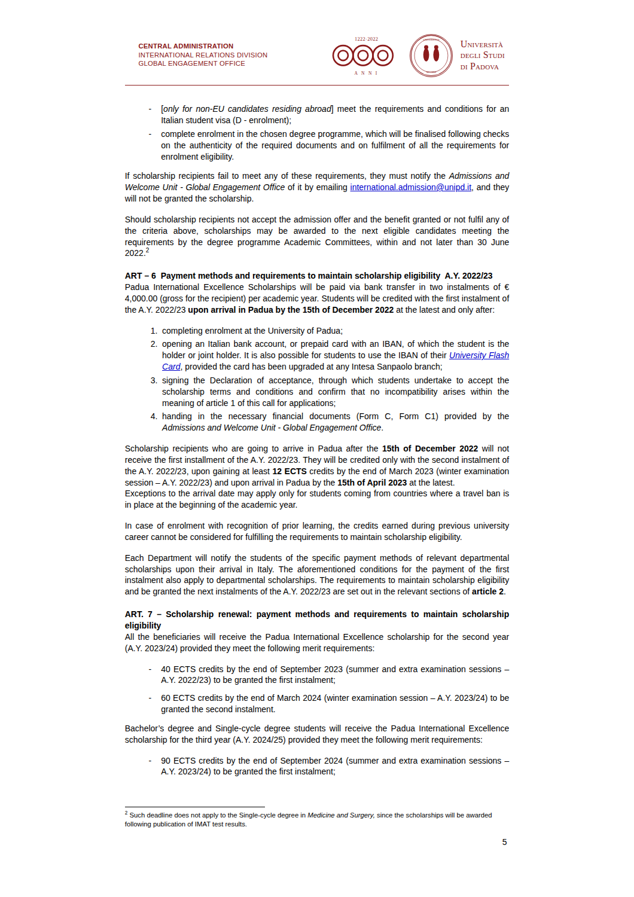CENTRAL ADMINISTRATION
INTERNATIONAL RELATIONS DIVISION
GLOBAL ENGAGEMENT OFFICE
1222·2022 A N N I
UNIVERSITAS MCCXXII
Università
degli Studi
di Padova
[only for non-EU candidates residing abroad] meet the requirements and conditions for an Italian student visa (D - enrolment);
complete enrolment in the chosen degree programme, which will be finalised following checks on the authenticity of the required documents and on fulfilment of all the requirements for enrolment eligibility.
If scholarship recipients fail to meet any of these requirements, they must notify the Admissions and Welcome Unit - Global Engagement Office of it by emailing international.admission@unipd.it, and they will not be granted the scholarship.
Should scholarship recipients not accept the admission offer and the benefit granted or not fulfil any of the criteria above, scholarships may be awarded to the next eligible candidates meeting the requirements by the degree programme Academic Committees, within and not later than 30 June 2022.2
ART – 6 Payment methods and requirements to maintain scholarship eligibility A.Y. 2022/23
Padua International Excellence Scholarships will be paid via bank transfer in two instalments of € 4,000.00 (gross for the recipient) per academic year. Students will be credited with the first instalment of the A.Y. 2022/23 upon arrival in Padua by the 15th of December 2022 at the latest and only after:
completing enrolment at the University of Padua;
opening an Italian bank account, or prepaid card with an IBAN, of which the student is the holder or joint holder. It is also possible for students to use the IBAN of their University Flash Card, provided the card has been upgraded at any Intesa Sanpaolo branch;
signing the Declaration of acceptance, through which students undertake to accept the scholarship terms and conditions and confirm that no incompatibility arises within the meaning of article 1 of this call for applications;
handing in the necessary financial documents (Form C, Form C1) provided by the Admissions and Welcome Unit - Global Engagement Office.
Scholarship recipients who are going to arrive in Padua after the 15th of December 2022 will not receive the first installment of the A.Y. 2022/23. They will be credited only with the second instalment of the A.Y. 2022/23, upon gaining at least 12 ECTS credits by the end of March 2023 (winter examination session – A.Y. 2022/23) and upon arrival in Padua by the 15th of April 2023 at the latest.
Exceptions to the arrival date may apply only for students coming from countries where a travel ban is in place at the beginning of the academic year.
In case of enrolment with recognition of prior learning, the credits earned during previous university career cannot be considered for fulfilling the requirements to maintain scholarship eligibility.
Each Department will notify the students of the specific payment methods of relevant departmental scholarships upon their arrival in Italy. The aforementioned conditions for the payment of the first instalment also apply to departmental scholarships. The requirements to maintain scholarship eligibility and be granted the next instalments of the A.Y. 2022/23 are set out in the relevant sections of article 2.
ART. 7 – Scholarship renewal: payment methods and requirements to maintain scholarship eligibility
All the beneficiaries will receive the Padua International Excellence scholarship for the second year (A.Y. 2023/24) provided they meet the following merit requirements:
40 ECTS credits by the end of September 2023 (summer and extra examination sessions – A.Y. 2022/23) to be granted the first instalment;
60 ECTS credits by the end of March 2024 (winter examination session – A.Y. 2023/24) to be granted the second instalment.
Bachelor’s degree and Single-cycle degree students will receive the Padua International Excellence scholarship for the third year (A.Y. 2024/25) provided they meet the following merit requirements:
90 ECTS credits by the end of September 2024 (summer and extra examination sessions – A.Y. 2023/24) to be granted the first instalment;
2 Such deadline does not apply to the Single-cycle degree in Medicine and Surgery, since the scholarships will be awarded following publication of IMAT test results.
5